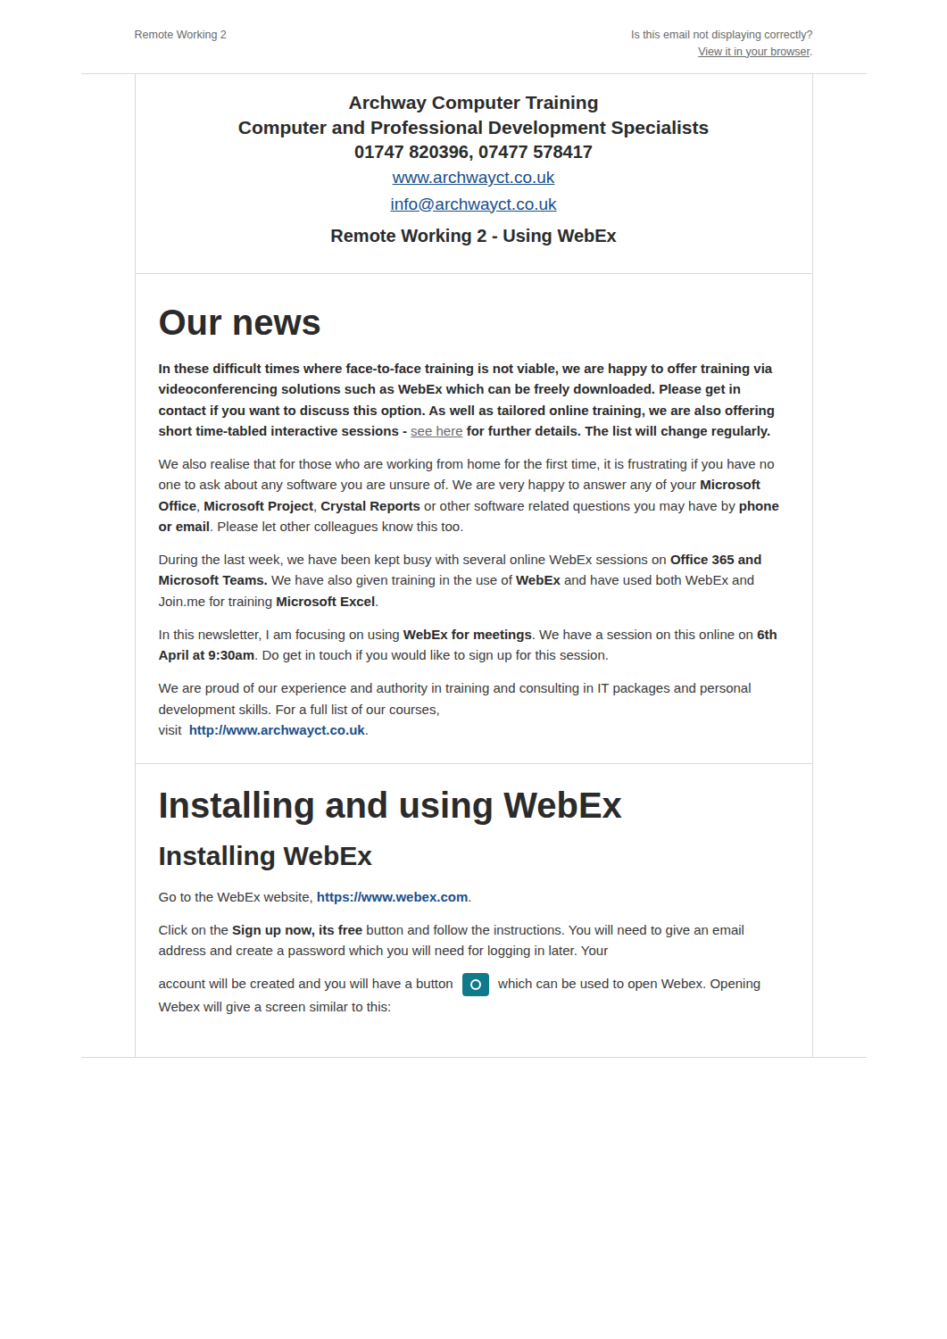Remote Working 2
Is this email not displaying correctly?
View it in your browser.
Archway Computer Training
Computer and Professional Development Specialists
01747 820396, 07477 578417
www.archwayct.co.uk
info@archwayct.co.uk
Remote Working 2 - Using WebEx
Our news
In these difficult times where face-to-face training is not viable, we are happy to offer training via videoconferencing solutions such as WebEx which can be freely downloaded. Please get in contact if you want to discuss this option. As well as tailored online training, we are also offering short time-tabled interactive sessions - see here for further details. The list will change regularly.
We also realise that for those who are working from home for the first time, it is frustrating if you have no one to ask about any software you are unsure of. We are very happy to answer any of your Microsoft Office, Microsoft Project, Crystal Reports or other software related questions you may have by phone or email. Please let other colleagues know this too.
During the last week, we have been kept busy with several online WebEx sessions on Office 365 and Microsoft Teams. We have also given training in the use of WebEx and have used both WebEx and Join.me for training Microsoft Excel.
In this newsletter, I am focusing on using WebEx for meetings. We have a session on this online on 6th April at 9:30am. Do get in touch if you would like to sign up for this session.
We are proud of our experience and authority in training and consulting in IT packages and personal development skills. For a full list of our courses,
visit http://www.archwayct.co.uk.
Installing and using WebEx
Installing WebEx
Go to the WebEx website, https://www.webex.com.
Click on the Sign up now, its free button and follow the instructions. You will need to give an email address and create a password which you will need for logging in later. Your
account will be created and you will have a button which can be used to open Webex. Opening Webex will give a screen similar to this: